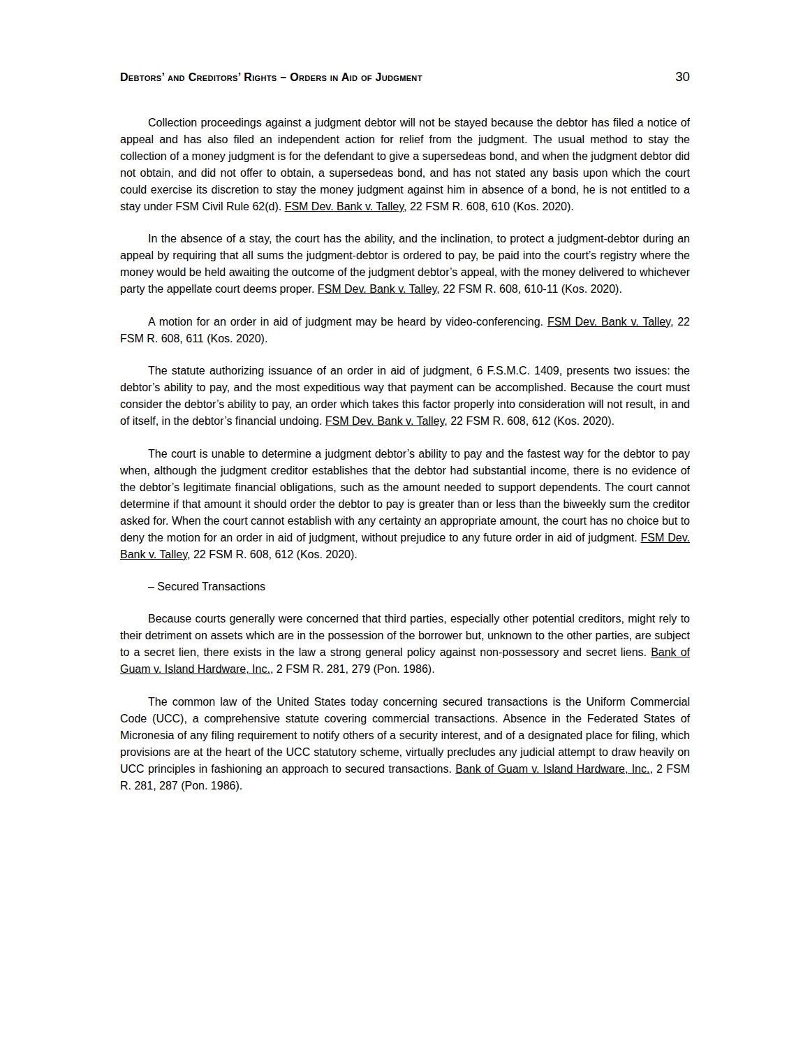Debtors’ and Creditors’ Rights – Orders in Aid of Judgment 30
Collection proceedings against a judgment debtor will not be stayed because the debtor has filed a notice of appeal and has also filed an independent action for relief from the judgment. The usual method to stay the collection of a money judgment is for the defendant to give a supersedeas bond, and when the judgment debtor did not obtain, and did not offer to obtain, a supersedeas bond, and has not stated any basis upon which the court could exercise its discretion to stay the money judgment against him in absence of a bond, he is not entitled to a stay under FSM Civil Rule 62(d). FSM Dev. Bank v. Talley, 22 FSM R. 608, 610 (Kos. 2020).
In the absence of a stay, the court has the ability, and the inclination, to protect a judgment-debtor during an appeal by requiring that all sums the judgment-debtor is ordered to pay, be paid into the court’s registry where the money would be held awaiting the outcome of the judgment debtor’s appeal, with the money delivered to whichever party the appellate court deems proper. FSM Dev. Bank v. Talley, 22 FSM R. 608, 610-11 (Kos. 2020).
A motion for an order in aid of judgment may be heard by video-conferencing. FSM Dev. Bank v. Talley, 22 FSM R. 608, 611 (Kos. 2020).
The statute authorizing issuance of an order in aid of judgment, 6 F.S.M.C. 1409, presents two issues: the debtor’s ability to pay, and the most expeditious way that payment can be accomplished. Because the court must consider the debtor’s ability to pay, an order which takes this factor properly into consideration will not result, in and of itself, in the debtor’s financial undoing. FSM Dev. Bank v. Talley, 22 FSM R. 608, 612 (Kos. 2020).
The court is unable to determine a judgment debtor’s ability to pay and the fastest way for the debtor to pay when, although the judgment creditor establishes that the debtor had substantial income, there is no evidence of the debtor’s legitimate financial obligations, such as the amount needed to support dependents. The court cannot determine if that amount it should order the debtor to pay is greater than or less than the biweekly sum the creditor asked for. When the court cannot establish with any certainty an appropriate amount, the court has no choice but to deny the motion for an order in aid of judgment, without prejudice to any future order in aid of judgment. FSM Dev. Bank v. Talley, 22 FSM R. 608, 612 (Kos. 2020).
– Secured Transactions
Because courts generally were concerned that third parties, especially other potential creditors, might rely to their detriment on assets which are in the possession of the borrower but, unknown to the other parties, are subject to a secret lien, there exists in the law a strong general policy against non-possessory and secret liens. Bank of Guam v. Island Hardware, Inc., 2 FSM R. 281, 279 (Pon. 1986).
The common law of the United States today concerning secured transactions is the Uniform Commercial Code (UCC), a comprehensive statute covering commercial transactions. Absence in the Federated States of Micronesia of any filing requirement to notify others of a security interest, and of a designated place for filing, which provisions are at the heart of the UCC statutory scheme, virtually precludes any judicial attempt to draw heavily on UCC principles in fashioning an approach to secured transactions. Bank of Guam v. Island Hardware, Inc., 2 FSM R. 281, 287 (Pon. 1986).